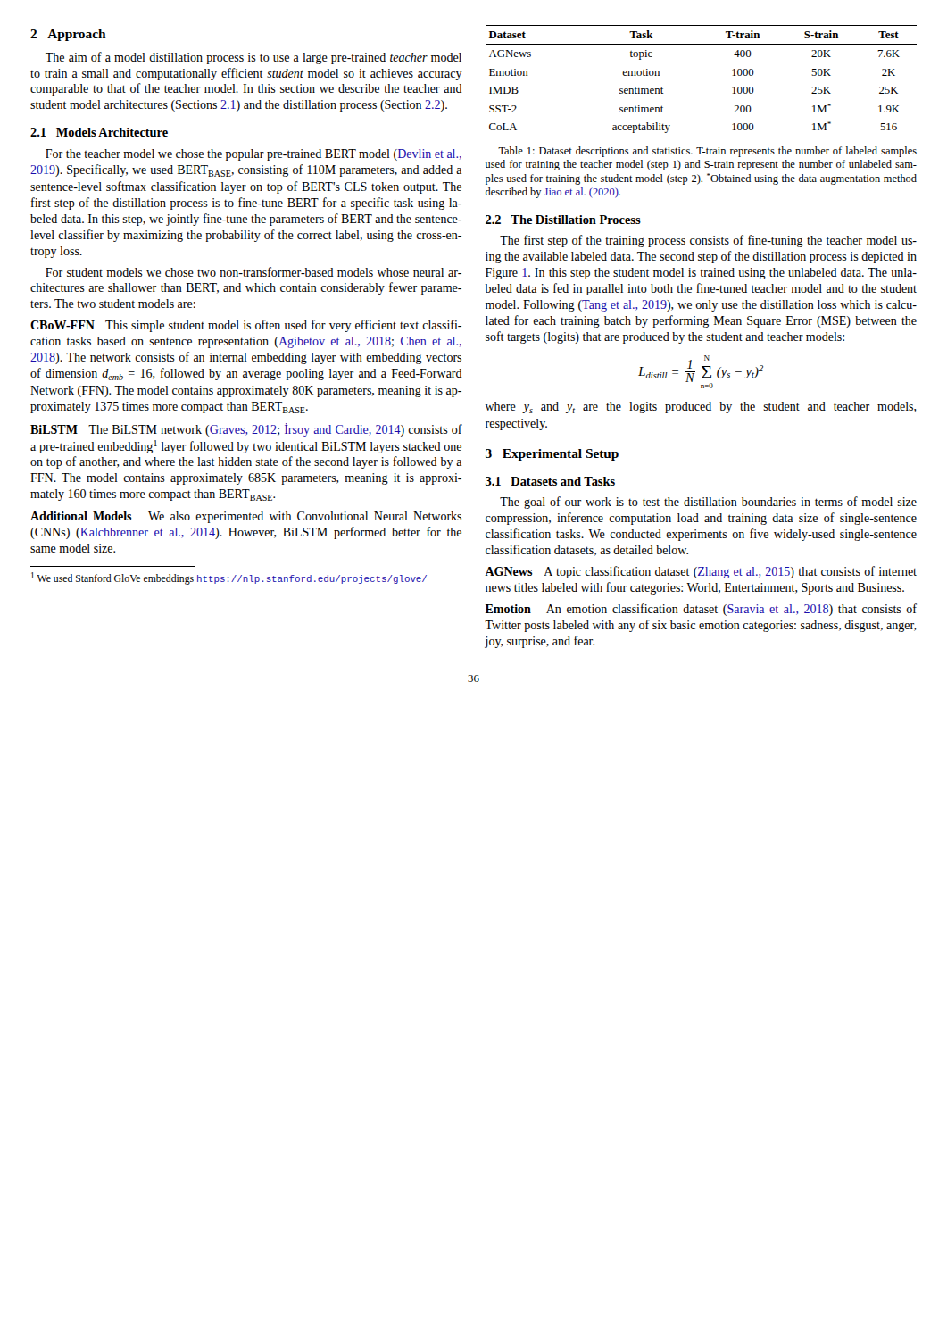2 Approach
The aim of a model distillation process is to use a large pre-trained teacher model to train a small and computationally efficient student model so it achieves accuracy comparable to that of the teacher model. In this section we describe the teacher and student model architectures (Sections 2.1) and the distillation process (Section 2.2).
2.1 Models Architecture
For the teacher model we chose the popular pre-trained BERT model (Devlin et al., 2019). Specifically, we used BERTBASE, consisting of 110M parameters, and added a sentence-level softmax classification layer on top of BERT's CLS token output. The first step of the distillation process is to fine-tune BERT for a specific task using labeled data. In this step, we jointly fine-tune the parameters of BERT and the sentence-level classifier by maximizing the probability of the correct label, using the cross-entropy loss.
For student models we chose two non-transformer-based models whose neural architectures are shallower than BERT, and which contain considerably fewer parameters. The two student models are:
CBoW-FFN This simple student model is often used for very efficient text classification tasks based on sentence representation (Agibetov et al., 2018; Chen et al., 2018). The network consists of an internal embedding layer with embedding vectors of dimension demb = 16, followed by an average pooling layer and a Feed-Forward Network (FFN). The model contains approximately 80K parameters, meaning it is approximately 1375 times more compact than BERTBASE.
BiLSTM The BiLSTM network (Graves, 2012; İrsoy and Cardie, 2014) consists of a pre-trained embedding1 layer followed by two identical BiLSTM layers stacked one on top of another, and where the last hidden state of the second layer is followed by a FFN. The model contains approximately 685K parameters, meaning it is approximately 160 times more compact than BERTBASE.
Additional Models We also experimented with Convolutional Neural Networks (CNNs) (Kalchbrenner et al., 2014). However, BiLSTM performed better for the same model size.
1 We used Stanford GloVe embeddings https://nlp.stanford.edu/projects/glove/
| Dataset | Task | T-train | S-train | Test |
| --- | --- | --- | --- | --- |
| AGNews | topic | 400 | 20K | 7.6K |
| Emotion | emotion | 1000 | 50K | 2K |
| IMDB | sentiment | 1000 | 25K | 25K |
| SST-2 | sentiment | 200 | 1M * | 1.9K |
| CoLA | acceptability | 1000 | 1M * | 516 |
Table 1: Dataset descriptions and statistics. T-train represents the number of labeled samples used for training the teacher model (step 1) and S-train represent the number of unlabeled samples used for training the student model (step 2). *Obtained using the data augmentation method described by Jiao et al. (2020).
2.2 The Distillation Process
The first step of the training process consists of fine-tuning the teacher model using the available labeled data. The second step of the distillation process is depicted in Figure 1. In this step the student model is trained using the unlabeled data. The unlabeled data is fed in parallel into both the fine-tuned teacher model and to the student model. Following (Tang et al., 2019), we only use the distillation loss which is calculated for each training batch by performing Mean Square Error (MSE) between the soft targets (logits) that are produced by the student and teacher models:
Ldistill = 1 N N Σ n=0 (ys − yt)2
where ys and yt are the logits produced by the student and teacher models, respectively.
3 Experimental Setup
3.1 Datasets and Tasks
The goal of our work is to test the distillation boundaries in terms of model size compression, inference computation load and training data size of single-sentence classification tasks. We conducted experiments on five widely-used single-sentence classification datasets, as detailed below.
AGNews A topic classification dataset (Zhang et al., 2015) that consists of internet news titles labeled with four categories: World, Entertainment, Sports and Business.
Emotion An emotion classification dataset (Saravia et al., 2018) that consists of Twitter posts labeled with any of six basic emotion categories: sadness, disgust, anger, joy, surprise, and fear.
36